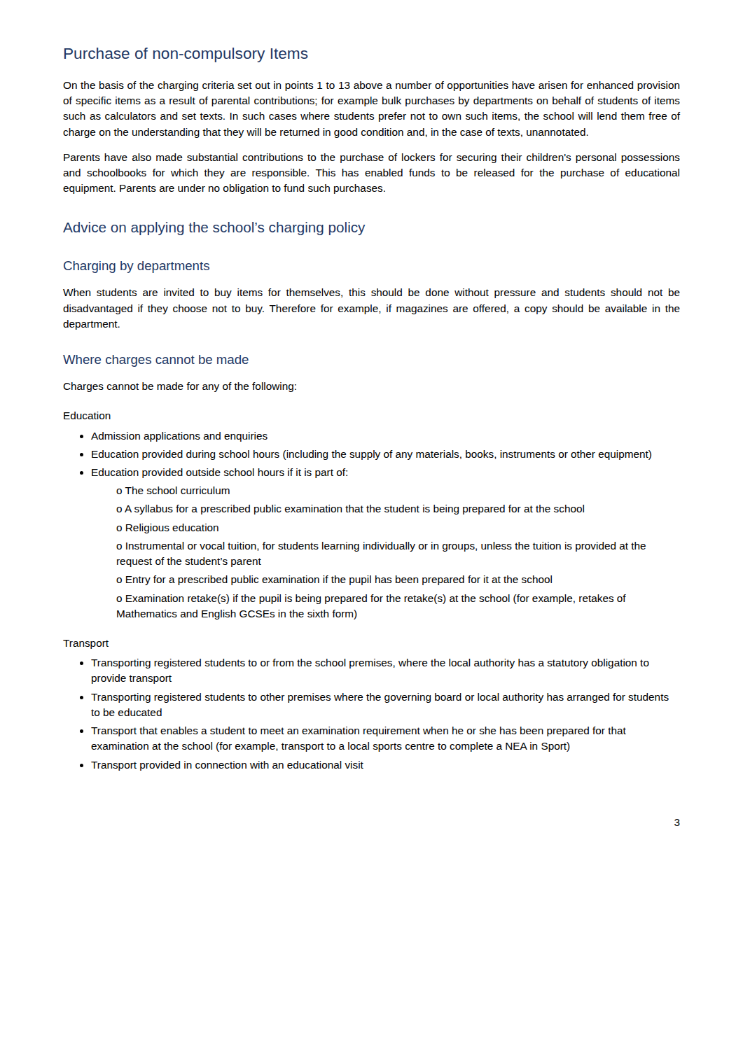Purchase of non-compulsory Items
On the basis of the charging criteria set out in points 1 to 13 above a number of opportunities have arisen for enhanced provision of specific items as a result of parental contributions; for example bulk purchases by departments on behalf of students of items such as calculators and set texts. In such cases where students prefer not to own such items, the school will lend them free of charge on the understanding that they will be returned in good condition and, in the case of texts, unannotated.
Parents have also made substantial contributions to the purchase of lockers for securing their children's personal possessions and schoolbooks for which they are responsible. This has enabled funds to be released for the purchase of educational equipment. Parents are under no obligation to fund such purchases.
Advice on applying the school’s charging policy
Charging by departments
When students are invited to buy items for themselves, this should be done without pressure and students should not be disadvantaged if they choose not to buy. Therefore for example, if magazines are offered, a copy should be available in the department.
Where charges cannot be made
Charges cannot be made for any of the following:
Education
Admission applications and enquiries
Education provided during school hours (including the supply of any materials, books, instruments or other equipment)
Education provided outside school hours if it is part of:
The school curriculum
A syllabus for a prescribed public examination that the student is being prepared for at the school
Religious education
Instrumental or vocal tuition, for students learning individually or in groups, unless the tuition is provided at the request of the student’s parent
Entry for a prescribed public examination if the pupil has been prepared for it at the school
Examination retake(s) if the pupil is being prepared for the retake(s) at the school (for example, retakes of Mathematics and English GCSEs in the sixth form)
Transport
Transporting registered students to or from the school premises, where the local authority has a statutory obligation to provide transport
Transporting registered students to other premises where the governing board or local authority has arranged for students to be educated
Transport that enables a student to meet an examination requirement when he or she has been prepared for that examination at the school (for example, transport to a local sports centre to complete a NEA in Sport)
Transport provided in connection with an educational visit
3